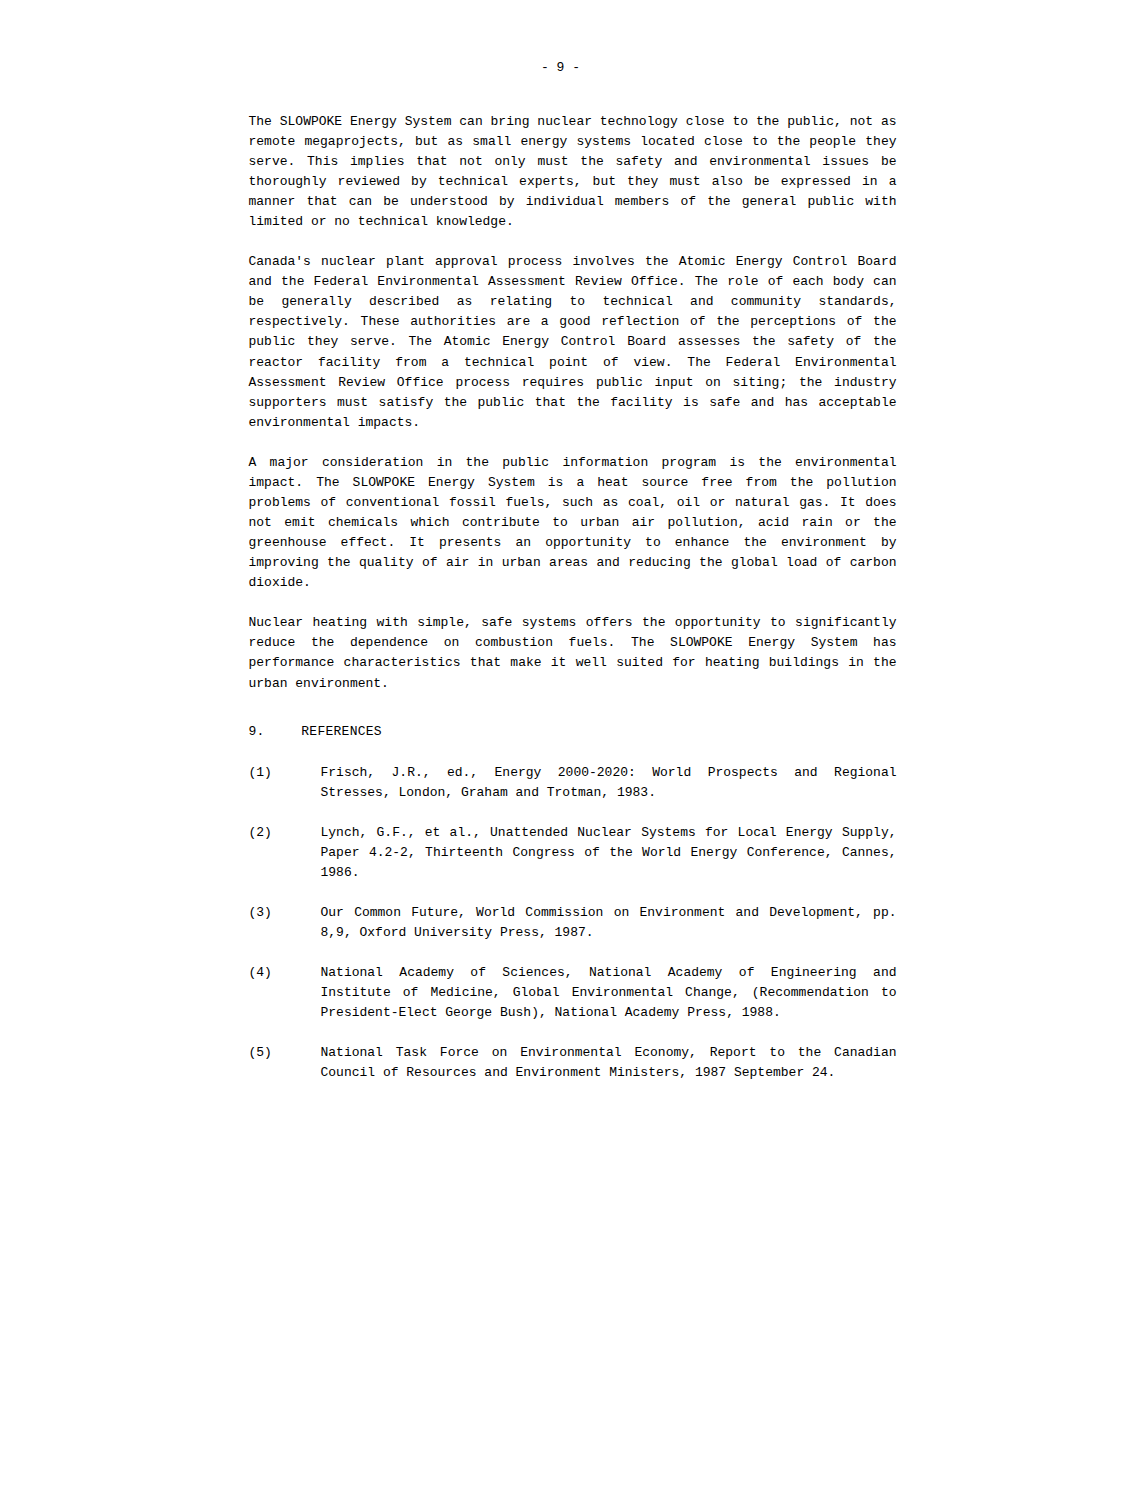- 9 -
The SLOWPOKE Energy System can bring nuclear technology close to the public, not as remote megaprojects, but as small energy systems located close to the people they serve. This implies that not only must the safety and environmental issues be thoroughly reviewed by technical experts, but they must also be expressed in a manner that can be understood by individual members of the general public with limited or no technical knowledge.
Canada's nuclear plant approval process involves the Atomic Energy Control Board and the Federal Environmental Assessment Review Office. The role of each body can be generally described as relating to technical and community standards, respectively. These authorities are a good reflection of the perceptions of the public they serve. The Atomic Energy Control Board assesses the safety of the reactor facility from a technical point of view. The Federal Environmental Assessment Review Office process requires public input on siting; the industry supporters must satisfy the public that the facility is safe and has acceptable environmental impacts.
A major consideration in the public information program is the environmental impact. The SLOWPOKE Energy System is a heat source free from the pollution problems of conventional fossil fuels, such as coal, oil or natural gas. It does not emit chemicals which contribute to urban air pollution, acid rain or the greenhouse effect. It presents an opportunity to enhance the environment by improving the quality of air in urban areas and reducing the global load of carbon dioxide.
Nuclear heating with simple, safe systems offers the opportunity to significantly reduce the dependence on combustion fuels. The SLOWPOKE Energy System has performance characteristics that make it well suited for heating buildings in the urban environment.
9. REFERENCES
(1) Frisch, J.R., ed., Energy 2000-2020: World Prospects and Regional Stresses, London, Graham and Trotman, 1983.
(2) Lynch, G.F., et al., Unattended Nuclear Systems for Local Energy Supply, Paper 4.2-2, Thirteenth Congress of the World Energy Conference, Cannes, 1986.
(3) Our Common Future, World Commission on Environment and Development, pp. 8,9, Oxford University Press, 1987.
(4) National Academy of Sciences, National Academy of Engineering and Institute of Medicine, Global Environmental Change, (Recommendation to President-Elect George Bush), National Academy Press, 1988.
(5) National Task Force on Environmental Economy, Report to the Canadian Council of Resources and Environment Ministers, 1987 September 24.